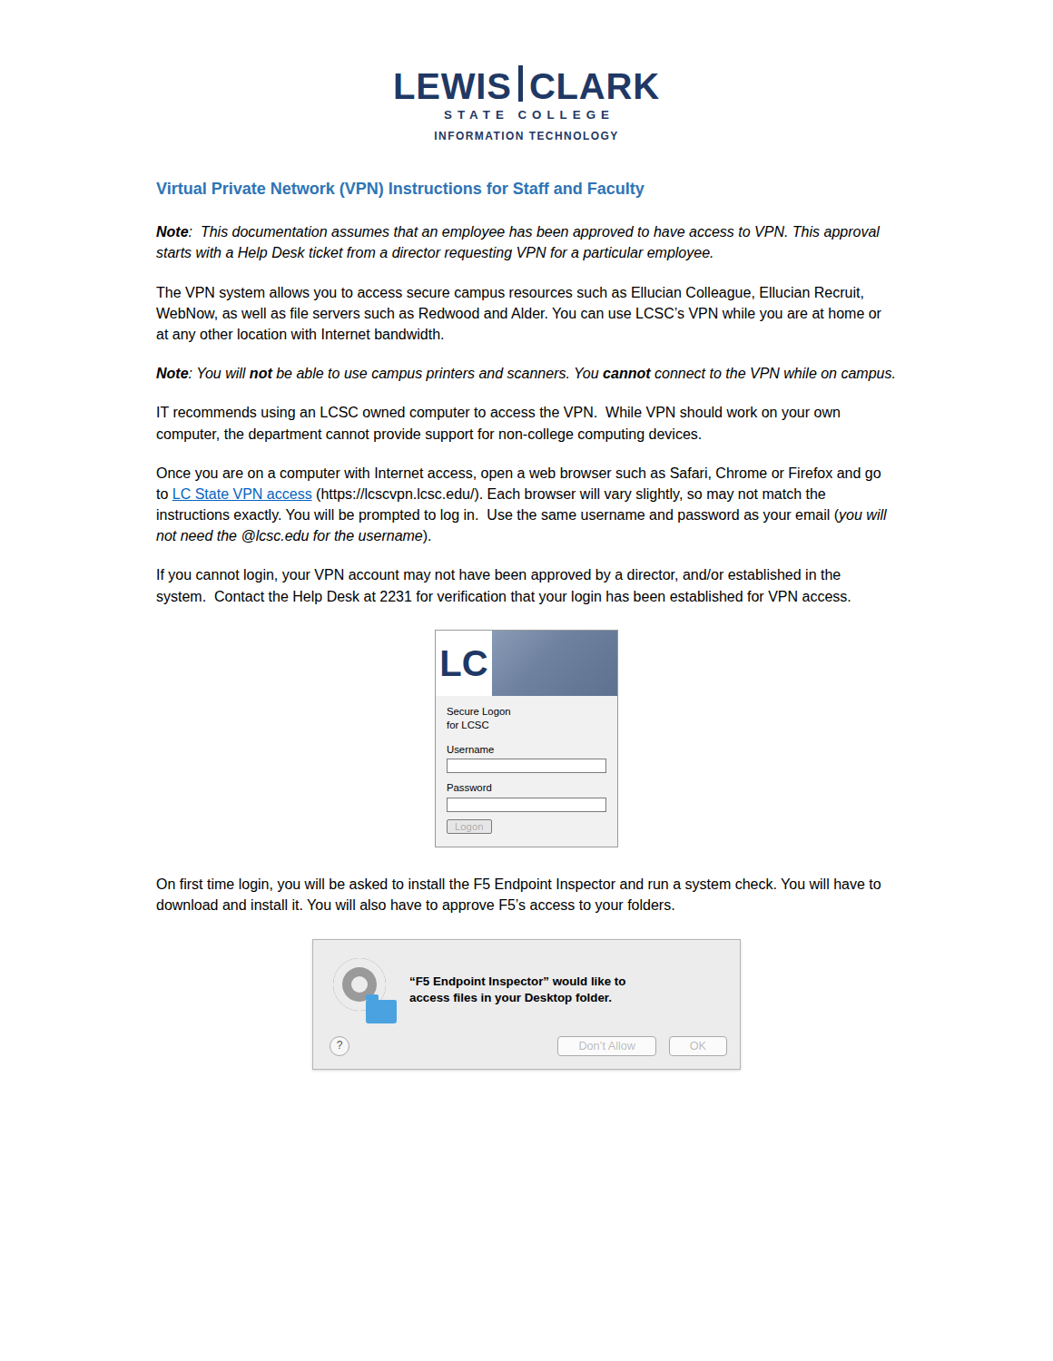LEWIS CLARK
STATE COLLEGE
INFORMATION TECHNOLOGY
Virtual Private Network (VPN) Instructions for Staff and Faculty
Note: This documentation assumes that an employee has been approved to have access to VPN. This approval starts with a Help Desk ticket from a director requesting VPN for a particular employee.
The VPN system allows you to access secure campus resources such as Ellucian Colleague, Ellucian Recruit, WebNow, as well as file servers such as Redwood and Alder. You can use LCSC’s VPN while you are at home or at any other location with Internet bandwidth.
Note: You will not be able to use campus printers and scanners. You cannot connect to the VPN while on campus.
IT recommends using an LCSC owned computer to access the VPN. While VPN should work on your own computer, the department cannot provide support for non-college computing devices.
Once you are on a computer with Internet access, open a web browser such as Safari, Chrome or Firefox and go to LC State VPN access (https://lcscvpn.lcsc.edu/). Each browser will vary slightly, so may not match the instructions exactly. You will be prompted to log in. Use the same username and password as your email (you will not need the @lcsc.edu for the username).
If you cannot login, your VPN account may not have been approved by a director, and/or established in the system. Contact the Help Desk at 2231 for verification that your login has been established for VPN access.
LC
Secure Logon
for LCSC
Username Password Logon
On first time login, you will be asked to install the F5 Endpoint Inspector and run a system check. You will have to download and install it. You will also have to approve F5’s access to your folders.
“F5 Endpoint Inspector” would like to
access files in your Desktop folder.
?
Don’t Allow OK